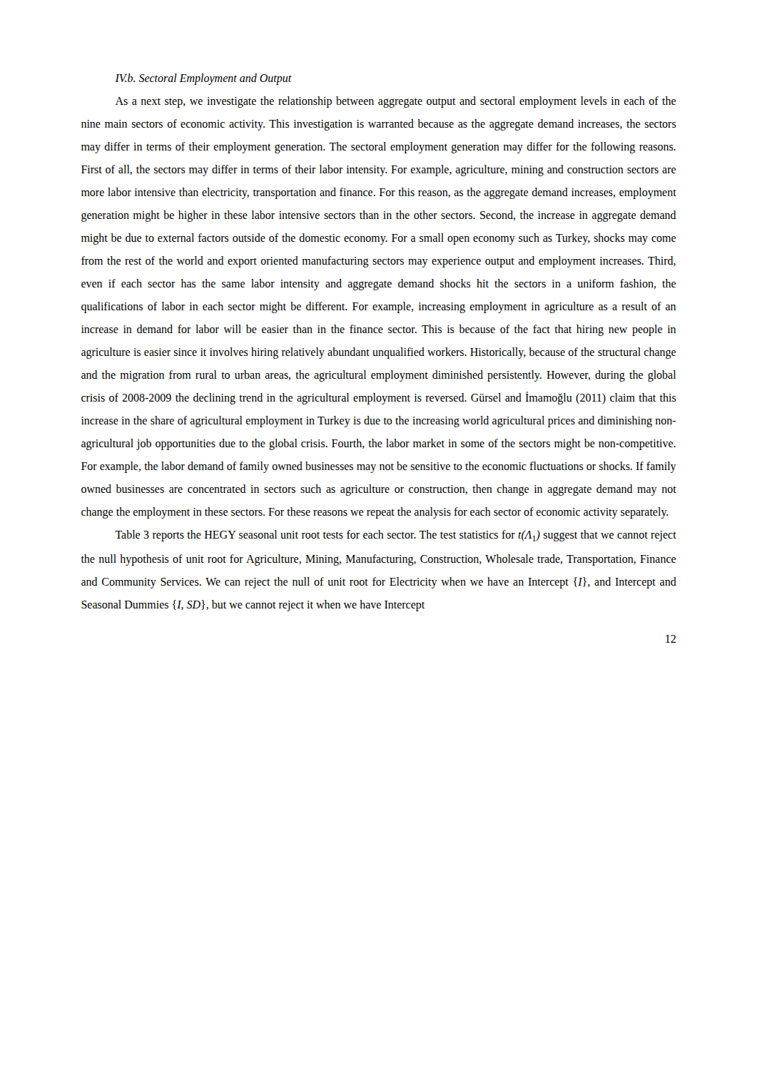IV.b. Sectoral Employment and Output
As a next step, we investigate the relationship between aggregate output and sectoral employment levels in each of the nine main sectors of economic activity. This investigation is warranted because as the aggregate demand increases, the sectors may differ in terms of their employment generation. The sectoral employment generation may differ for the following reasons. First of all, the sectors may differ in terms of their labor intensity. For example, agriculture, mining and construction sectors are more labor intensive than electricity, transportation and finance. For this reason, as the aggregate demand increases, employment generation might be higher in these labor intensive sectors than in the other sectors. Second, the increase in aggregate demand might be due to external factors outside of the domestic economy. For a small open economy such as Turkey, shocks may come from the rest of the world and export oriented manufacturing sectors may experience output and employment increases. Third, even if each sector has the same labor intensity and aggregate demand shocks hit the sectors in a uniform fashion, the qualifications of labor in each sector might be different. For example, increasing employment in agriculture as a result of an increase in demand for labor will be easier than in the finance sector. This is because of the fact that hiring new people in agriculture is easier since it involves hiring relatively abundant unqualified workers. Historically, because of the structural change and the migration from rural to urban areas, the agricultural employment diminished persistently. However, during the global crisis of 2008-2009 the declining trend in the agricultural employment is reversed. Gürsel and İmamoğlu (2011) claim that this increase in the share of agricultural employment in Turkey is due to the increasing world agricultural prices and diminishing non-agricultural job opportunities due to the global crisis. Fourth, the labor market in some of the sectors might be non-competitive. For example, the labor demand of family owned businesses may not be sensitive to the economic fluctuations or shocks. If family owned businesses are concentrated in sectors such as agriculture or construction, then change in aggregate demand may not change the employment in these sectors. For these reasons we repeat the analysis for each sector of economic activity separately.
Table 3 reports the HEGY seasonal unit root tests for each sector. The test statistics for t(Λ1) suggest that we cannot reject the null hypothesis of unit root for Agriculture, Mining, Manufacturing, Construction, Wholesale trade, Transportation, Finance and Community Services. We can reject the null of unit root for Electricity when we have an Intercept {I}, and Intercept and Seasonal Dummies {I, SD}, but we cannot reject it when we have Intercept
12